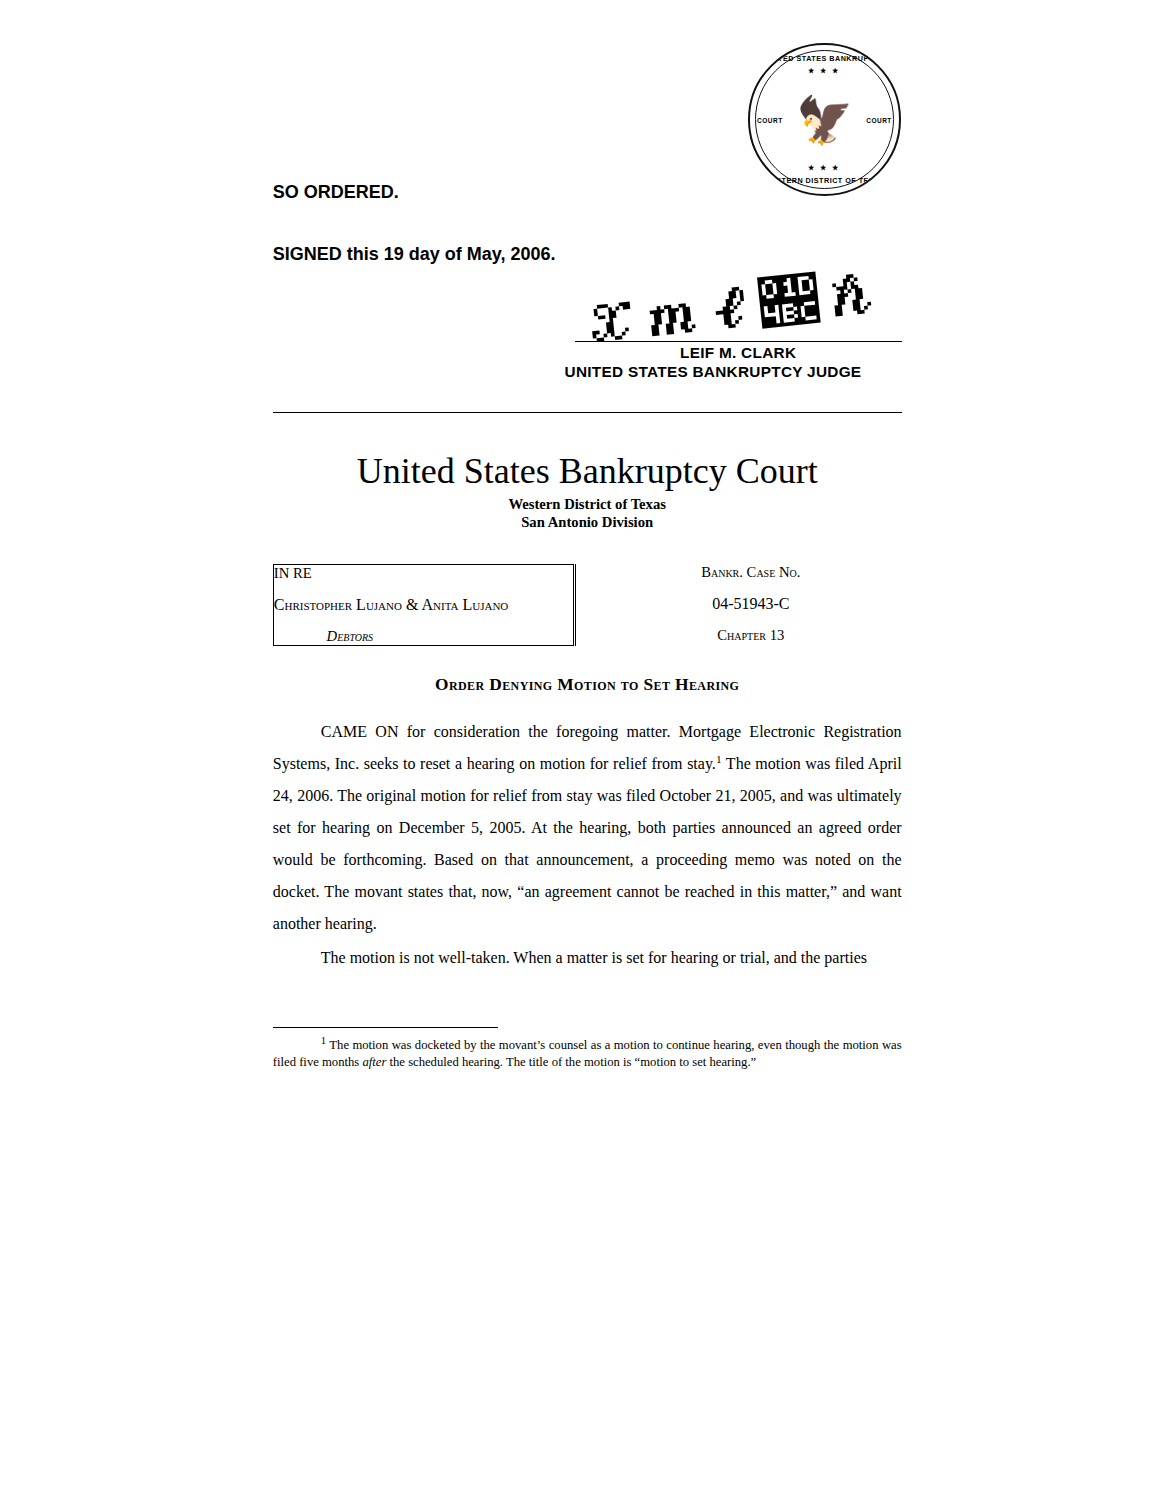UNITED STATES BANKRUPTCY
COURT
COURT
★ ★ ★
🦅
★ ★ ★
WESTERN DISTRICT OF TEXAS
SO ORDERED.
SIGNED this 19 day of May, 2006.
𝒳𝓂𝓁𝒼𝒽
LEIF M. CLARK
UNITED STATES BANKRUPTCY JUDGE
United States Bankruptcy Court
Western District of Texas
San Antonio Division
| I N RE Christopher Lujano & Anita Lujano Debtors | | Bankr. Case No. 04-51943-C Chapter 13 |
Order Denying Motion to Set Hearing
CAME ON for consideration the foregoing matter. Mortgage Electronic Registration Systems, Inc. seeks to reset a hearing on motion for relief from stay.1 The motion was filed April 24, 2006. The original motion for relief from stay was filed October 21, 2005, and was ultimately set for hearing on December 5, 2005. At the hearing, both parties announced an agreed order would be forthcoming. Based on that announcement, a proceeding memo was noted on the docket. The movant states that, now, “an agreement cannot be reached in this matter,” and want another hearing.
The motion is not well-taken. When a matter is set for hearing or trial, and the parties
1 The motion was docketed by the movant’s counsel as a motion to continue hearing, even though the motion was filed five months after the scheduled hearing. The title of the motion is “motion to set hearing.”